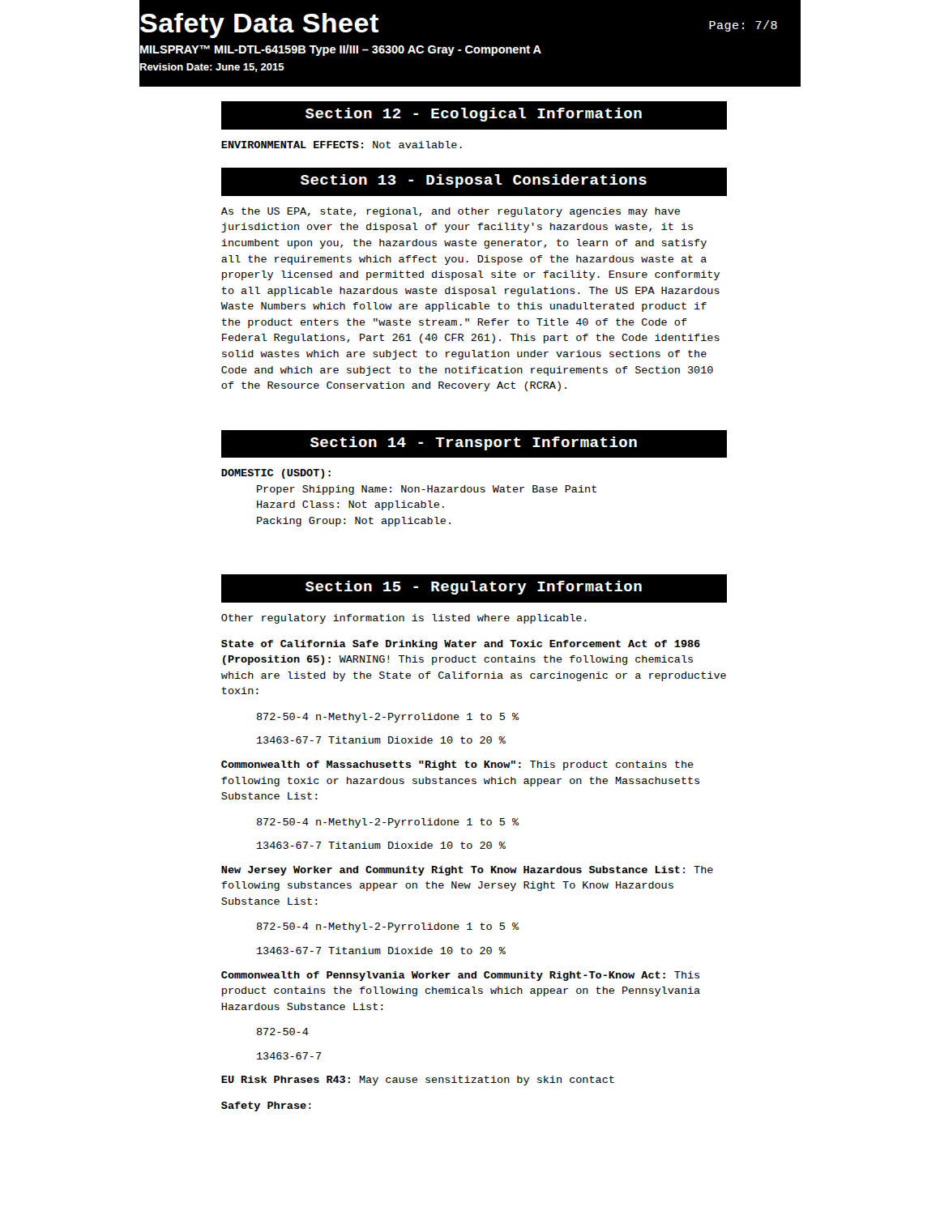Page: 7/8
Safety Data Sheet
MILSPRAY™ MIL-DTL-64159B Type II/III – 36300 AC Gray - Component A
Revision Date: June 15, 2015
Section 12 - Ecological Information
ENVIRONMENTAL EFFECTS: Not available.
Section 13 - Disposal Considerations
As the US EPA, state, regional, and other regulatory agencies may have jurisdiction over the disposal of your facility's hazardous waste, it is incumbent upon you, the hazardous waste generator, to learn of and satisfy all the requirements which affect you. Dispose of the hazardous waste at a properly licensed and permitted disposal site or facility. Ensure conformity to all applicable hazardous waste disposal regulations. The US EPA Hazardous Waste Numbers which follow are applicable to this unadulterated product if the product enters the "waste stream." Refer to Title 40 of the Code of Federal Regulations, Part 261 (40 CFR 261). This part of the Code identifies solid wastes which are subject to regulation under various sections of the Code and which are subject to the notification requirements of Section 3010 of the Resource Conservation and Recovery Act (RCRA).
Section 14 - Transport Information
DOMESTIC (USDOT):
Proper Shipping Name: Non-Hazardous Water Base Paint
Hazard Class: Not applicable.
Packing Group: Not applicable.
Section 15 - Regulatory Information
Other regulatory information is listed where applicable.
State of California Safe Drinking Water and Toxic Enforcement Act of 1986 (Proposition 65): WARNING! This product contains the following chemicals which are listed by the State of California as carcinogenic or a reproductive toxin:
872-50-4 n-Methyl-2-Pyrrolidone 1 to 5 %
13463-67-7 Titanium Dioxide 10 to 20 %
Commonwealth of Massachusetts "Right to Know": This product contains the following toxic or hazardous substances which appear on the Massachusetts Substance List:
872-50-4 n-Methyl-2-Pyrrolidone 1 to 5 %
13463-67-7 Titanium Dioxide 10 to 20 %
New Jersey Worker and Community Right To Know Hazardous Substance List: The following substances appear on the New Jersey Right To Know Hazardous Substance List:
872-50-4 n-Methyl-2-Pyrrolidone 1 to 5 %
13463-67-7 Titanium Dioxide 10 to 20 %
Commonwealth of Pennsylvania Worker and Community Right-To-Know Act: This product contains the following chemicals which appear on the Pennsylvania Hazardous Substance List:
872-50-4
13463-67-7
EU Risk Phrases R43: May cause sensitization by skin contact
Safety Phrase: